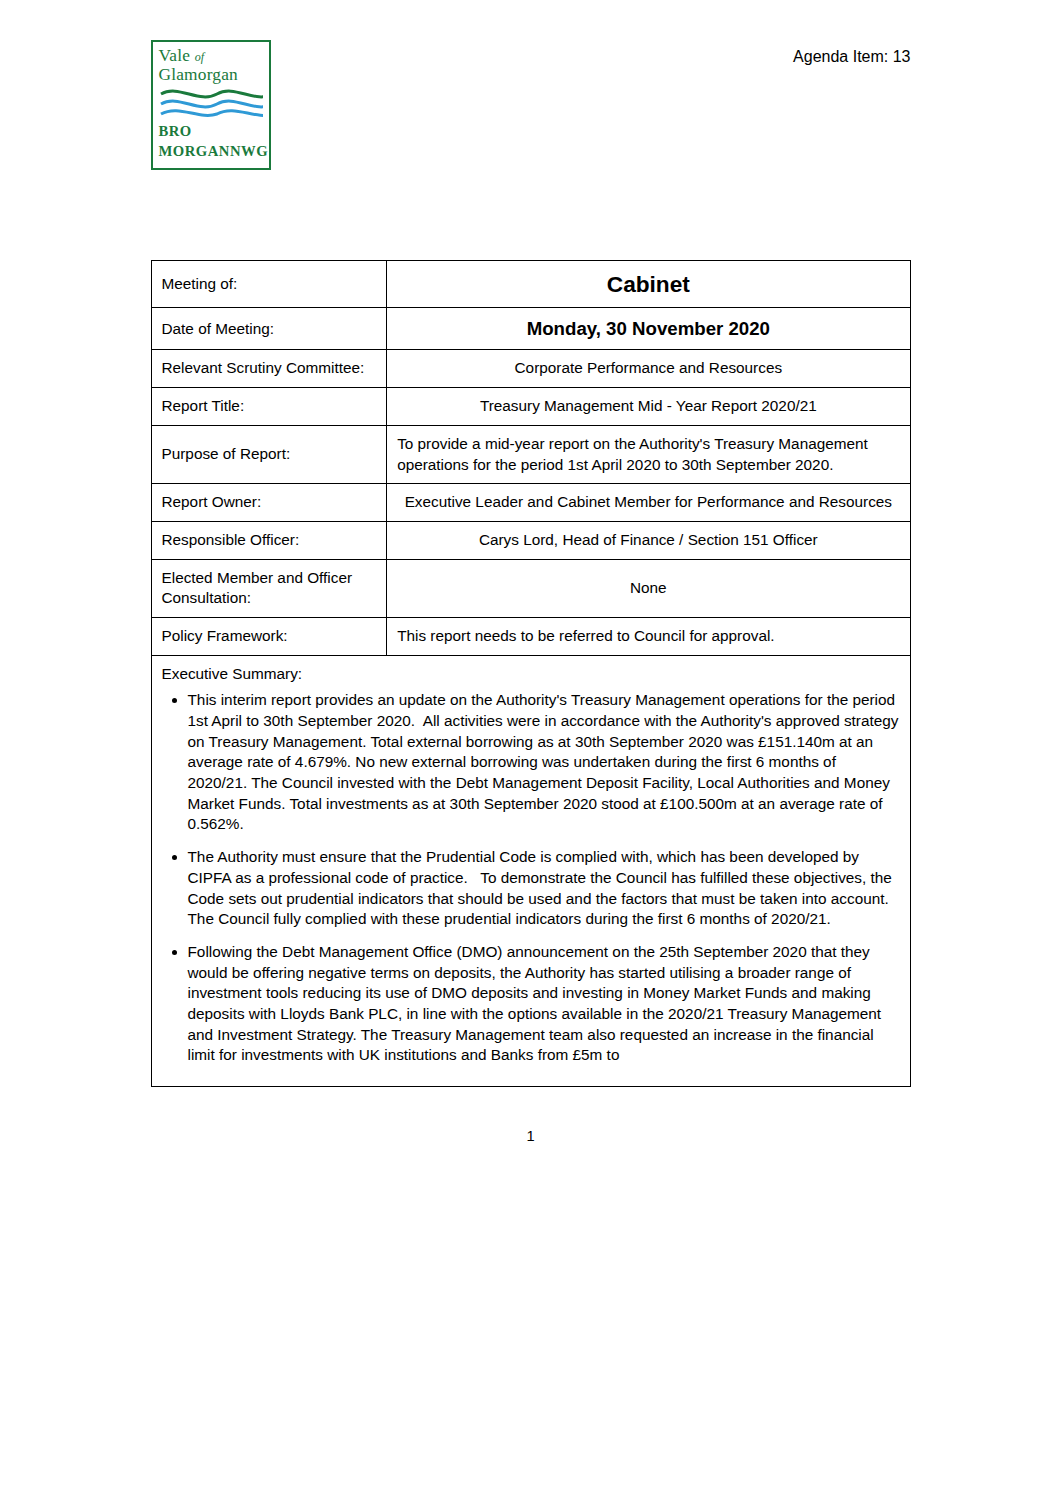Vale of Glamorgan
BRO MORGANNWG
Agenda Item: 13
| Meeting of: | Cabinet |
| Date of Meeting: | Monday, 30 November 2020 |
| Relevant Scrutiny Committee: | Corporate Performance and Resources |
| Report Title: | Treasury Management Mid - Year Report 2020/21 |
| Purpose of Report: | To provide a mid-year report on the Authority's Treasury Management operations for the period 1st April 2020 to 30th September 2020. |
| Report Owner: | Executive Leader and Cabinet Member for Performance and Resources |
| Responsible Officer: | Carys Lord, Head of Finance / Section 151 Officer |
| Elected Member and Officer Consultation: | None |
| Policy Framework: | This report needs to be referred to Council for approval. |
| Executive Summary: This interim report provides an update on the Authority's Treasury Management operations for the period 1st April to 30th September 2020. All activities were in accordance with the Authority's approved strategy on Treasury Management. Total external borrowing as at 30th September 2020 was £151.140m at an average rate of 4.679%. No new external borrowing was undertaken during the first 6 months of 2020/21. The Council invested with the Debt Management Deposit Facility, Local Authorities and Money Market Funds. Total investments as at 30th September 2020 stood at £100.500m at an average rate of 0.562%. The Authority must ensure that the Prudential Code is complied with, which has been developed by CIPFA as a professional code of practice. To demonstrate the Council has fulfilled these objectives, the Code sets out prudential indicators that should be used and the factors that must be taken into account. The Council fully complied with these prudential indicators during the first 6 months of 2020/21. Following the Debt Management Office (DMO) announcement on the 25th September 2020 that they would be offering negative terms on deposits, the Authority has started utilising a broader range of investment tools reducing its use of DMO deposits and investing in Money Market Funds and making deposits with Lloyds Bank PLC, in line with the options available in the 2020/21 Treasury Management and Investment Strategy. The Treasury Management team also requested an increase in the financial limit for investments with UK institutions and Banks from £5m to |
1